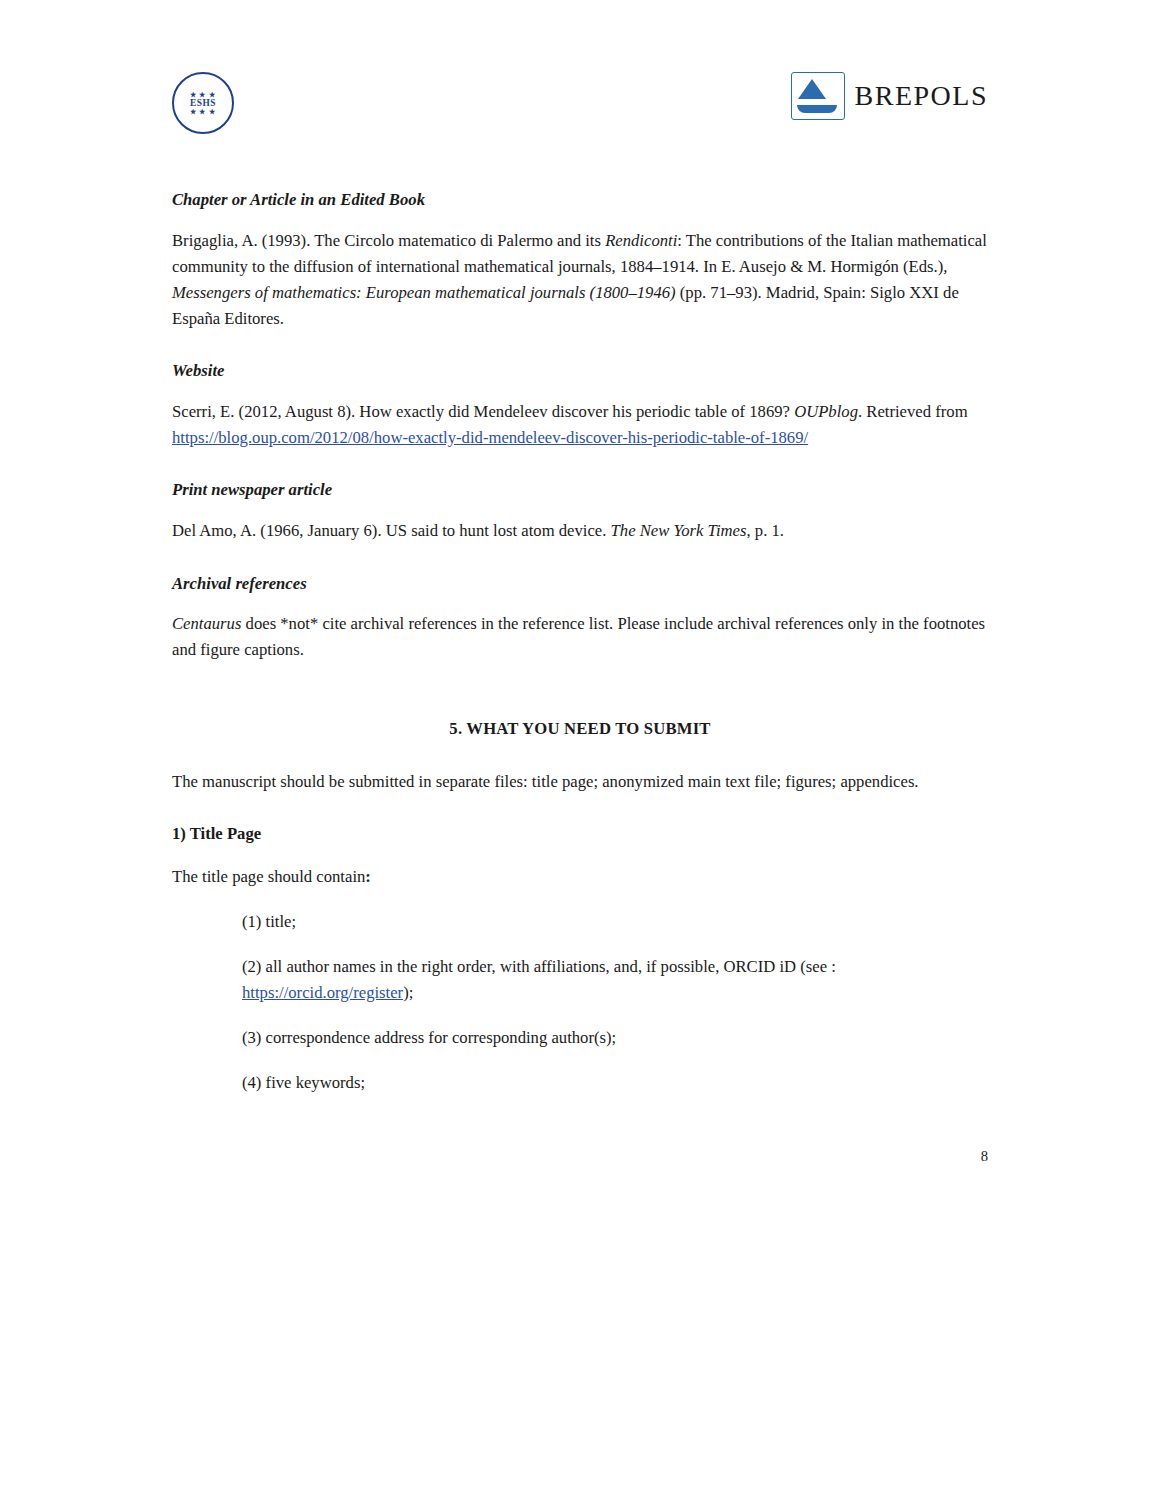★ ★ ★ ESHS ★ ★ ★
BREPOLS
Chapter or Article in an Edited Book
Brigaglia, A. (1993). The Circolo matematico di Palermo and its Rendiconti: The contributions of the Italian mathematical community to the diffusion of international mathematical journals, 1884–1914. In E. Ausejo & M. Hormigón (Eds.), Messengers of mathematics: European mathematical journals (1800–1946) (pp. 71–93). Madrid, Spain: Siglo XXI de España Editores.
Website
Scerri, E. (2012, August 8). How exactly did Mendeleev discover his periodic table of 1869? OUPblog. Retrieved from https://blog.oup.com/2012/08/how-exactly-did-mendeleev-discover-his-periodic-table-of-1869/
Print newspaper article
Del Amo, A. (1966, January 6). US said to hunt lost atom device. The New York Times, p. 1.
Archival references
Centaurus does *not* cite archival references in the reference list. Please include archival references only in the footnotes and figure captions.
5. WHAT YOU NEED TO SUBMIT
The manuscript should be submitted in separate files: title page; anonymized main text file; figures; appendices.
1) Title Page
The title page should contain:
(1) title;
(2) all author names in the right order, with affiliations, and, if possible, ORCID iD (see : https://orcid.org/register);
(3) correspondence address for corresponding author(s);
(4) five keywords;
8